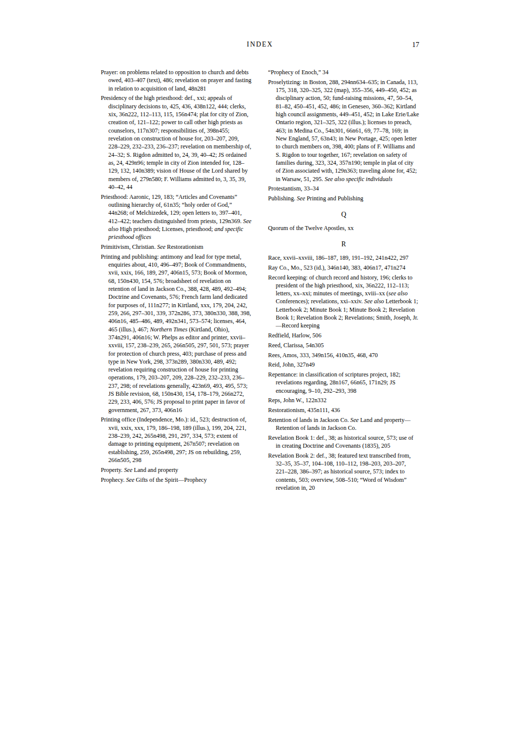INDEX
17
Prayer: on problems related to opposition to church and debts owed, 403–407 (text), 486; revelation on prayer and fasting in relation to acquisition of land, 48n281
Presidency of the high priesthood: def., xxi; appeals of disciplinary decisions to, 425, 436, 438n122, 444; clerks, xix, 36n222, 112–113, 115, 156n474; plat for city of Zion, creation of, 121–122; power to call other high priests as counselors, 117n307; responsibilities of, 398n455; revelation on construction of house for, 203–207, 209, 228–229, 232–233, 236–237; revelation on membership of, 24–32; S. Rigdon admitted to, 24, 39, 40–42; JS ordained as, 24, 429n96; temple in city of Zion intended for, 128–129, 132, 140n389; vision of House of the Lord shared by members of, 279n580; F. Williams admitted to, 3, 35, 39, 40–42, 44
Priesthood: Aaronic, 129, 183; “Articles and Covenants” outlining hierarchy of, 61n35; “holy order of God,” 44n268; of Melchizedek, 129; open letters to, 397–401, 412–422; teachers distinguished from priests, 129n369. See also High priesthood; Licenses, priesthood; and specific priesthood offices
Primitivism, Christian. See Restorationism
Printing and publishing: antimony and lead for type metal, enquiries about, 410, 496–497; Book of Commandments, xvii, xxix, 166, 189, 297, 406n15, 573; Book of Mormon, 68, 150n430, 154, 576; broadsheet of revelation on retention of land in Jackson Co., 388, 428, 489, 492–494; Doctrine and Covenants, 576; French farm land dedicated for purposes of, 111n277; in Kirtland, xxx, 179, 204, 242, 259, 266, 297–301, 339, 372n286, 373, 380n330, 388, 398, 406n16, 485–486, 489, 492n341, 573–574; licenses, 464, 465 (illus.), 467; Northern Times (Kirtland, Ohio), 374n291, 406n16; W. Phelps as editor and printer, xxvii–xxviii, 157, 238–239, 265, 266n505, 297, 501, 573; prayer for protection of church press, 403; purchase of press and type in New York, 298, 373n289, 380n330, 489, 492; revelation requiring construction of house for printing operations, 179, 203–207, 209, 228–229, 232–233, 236–237, 298; of revelations generally, 423n69, 493, 495, 573; JS Bible revision, 68, 150n430, 154, 178–179, 266n272, 229, 233, 406, 576; JS proposal to print paper in favor of government, 267, 373, 406n16
Printing office (Independence, Mo.): id., 523; destruction of, xvii, xxix, xxx, 179, 186–198, 189 (illus.), 199, 204, 221, 238–239, 242, 265n498, 291, 297, 334, 573; extent of damage to printing equipment, 267n507; revelation on establishing, 259, 265n498, 297; JS on rebuilding, 259, 266n505, 298
Property. See Land and property
Prophecy. See Gifts of the Spirit—Prophecy
“Prophecy of Enoch,” 34
Proselytizing: in Boston, 288, 294nn634–635; in Canada, 113, 175, 318, 320–325, 322 (map), 355–356, 449–450, 452; as disciplinary action, 50; fund-raising missions, 47, 50–54, 81–82, 450–451, 452, 486; in Geneseo, 360–362; Kirtland high council assignments, 449–451, 452; in Lake Erie/Lake Ontario region, 321–325, 322 (illus.); licenses to preach, 463; in Medina Co., 54n301, 66n61, 69, 77–78, 169; in New England, 57, 63n43; in New Portage, 425; open letter to church members on, 398, 400; plans of F. Williams and S. Rigdon to tour together, 167; revelation on safety of families during, 323, 324, 357n190; temple in plat of city of Zion associated with, 129n363; traveling alone for, 452; in Warsaw, 51, 295. See also specific individuals
Protestantism, 33–34
Publishing. See Printing and Publishing
Q
Quorum of the Twelve Apostles, xx
R
Race, xxvii–xxviii, 186–187, 189, 191–192, 241n422, 297
Ray Co., Mo., 523 (id.), 346n140, 383, 406n17, 471n274
Record keeping: of church record and history, 196; clerks to president of the high priesthood, xix, 36n222, 112–113; letters, xx–xxi; minutes of meetings, xviii–xx (see also Conferences); revelations, xxi–xxiv. See also Letterbook 1; Letterbook 2; Minute Book 1; Minute Book 2; Revelation Book 1; Revelation Book 2; Revelations; Smith, Joseph, Jr.—Record keeping
Redfield, Harlow, 506
Reed, Clarissa, 54n305
Rees, Amos, 333, 349n156, 410n35, 468, 470
Reid, John, 327n49
Repentance: in classification of scriptures project, 182; revelations regarding, 28n167, 66n65, 171n29; JS encouraging, 9–10, 292–293, 398
Reps, John W., 122n332
Restorationism, 435n111, 436
Retention of lands in Jackson Co. See Land and property—Retention of lands in Jackson Co.
Revelation Book 1: def., 38; as historical source, 573; use of in creating Doctrine and Covenants (1835), 205
Revelation Book 2: def., 38; featured text transcribed from, 32–35, 35–37, 104–108, 110–112, 198–203, 203–207, 221–228, 386–397; as historical source, 573; index to contents, 503; overview, 508–510; “Word of Wisdom” revelation in, 20